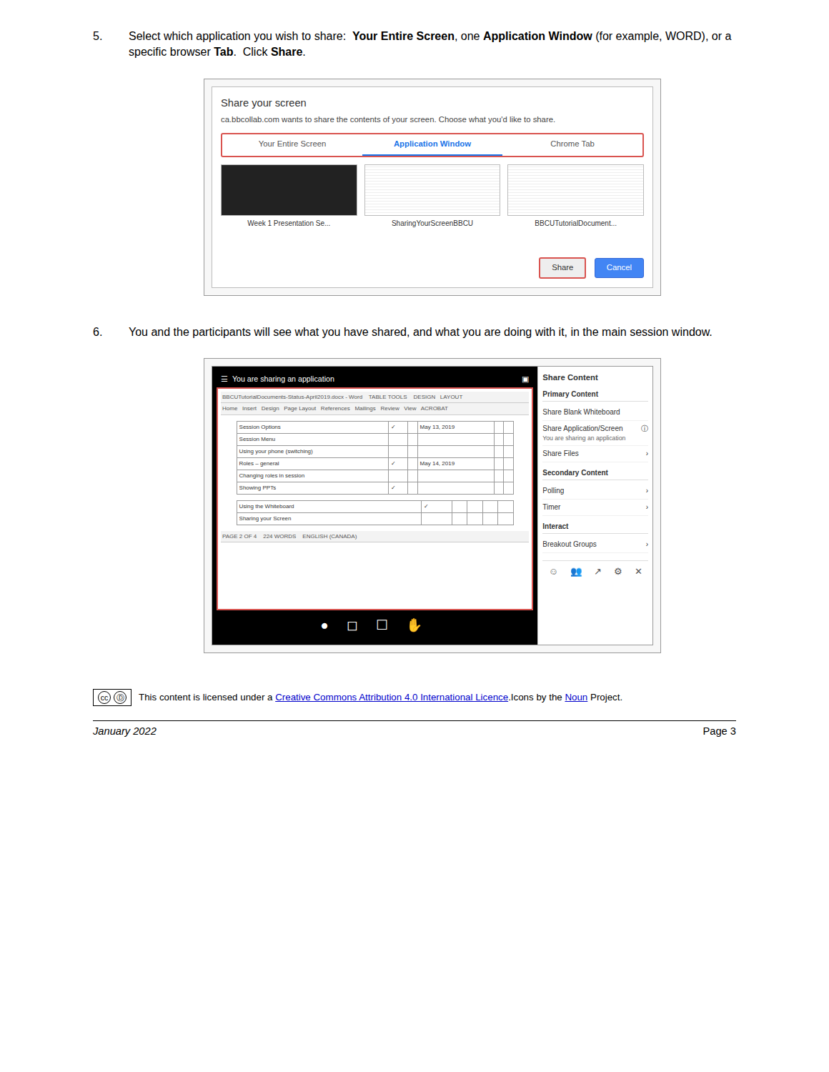5.
Select which application you wish to share: Your Entire Screen, one Application Window (for example, WORD), or a specific browser Tab. Click Share.
Share your screen
ca.bbcollab.com wants to share the contents of your screen. Choose what you'd like to share.
Your Entire Screen
Application Window
Chrome Tab
Week 1 Presentation Se...
SharingYourScreenBBCU
BBCUTutorialDocument...
Share Cancel
6.
You and the participants will see what you have shared, and what you are doing with it, in the main session window.
☰ You are sharing an application ▣
BBCUTutorialDocuments-Status-April2019.docx - Word TABLE TOOLS DESIGN LAYOUT
Home Insert Design Page Layout References Mailings Review View ACROBAT
| Session Options | ✓ | | May 13, 2019 | | |
| Session Menu | | | | | |
| Using your phone (switching) | | | | | |
| Roles – general | ✓ | | May 14, 2019 | | |
| Changing roles in session | | | | | |
| Showing PPTs | ✓ | | | | |
| Using the Whiteboard | ✓ | | | | |
| Sharing your Screen | | | | | |
PAGE 2 OF 4 224 WORDS ENGLISH (CANADA)
● ◻ ☐ ✋
Share Content
Primary Content
Share Blank Whiteboard
Share Application/Screen You are sharing an application ⓘ
Share Files›
Secondary Content
Polling›
Timer›
Interact
Breakout Groups›
☺ 👥 ↗ ⚙ ✕
cc Ⓓ This content is licensed under a Creative Commons Attribution 4.0 International Licence.Icons by the Noun Project.
January 2022 Page 3